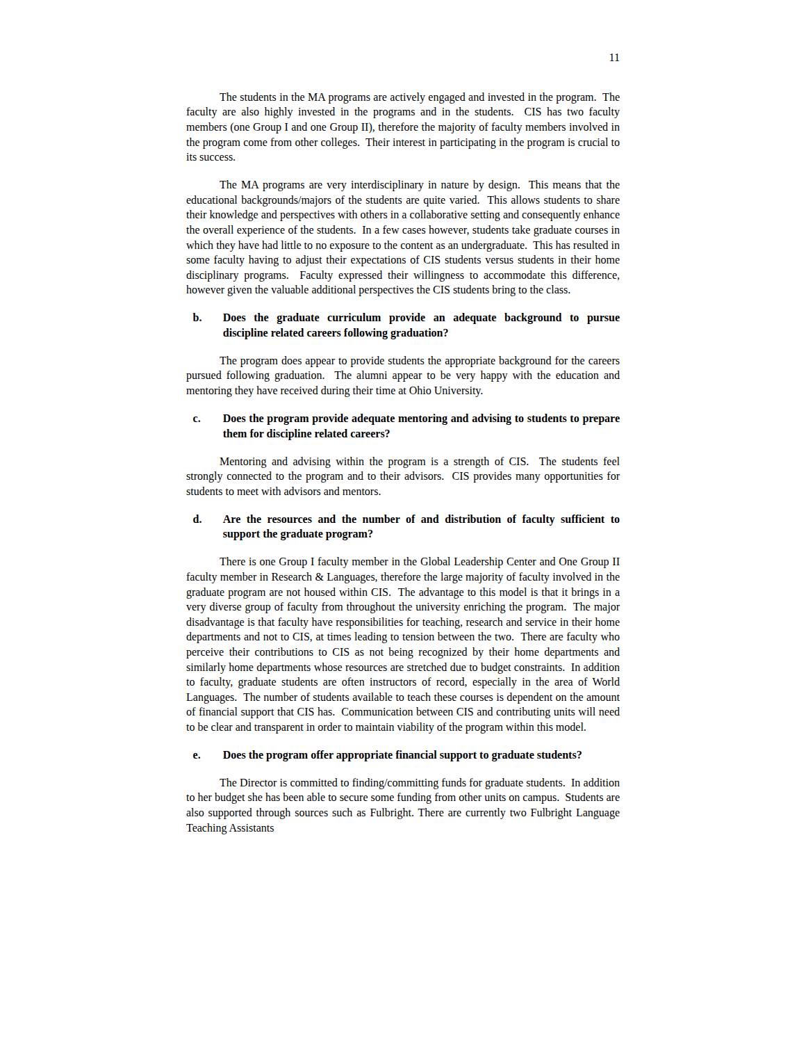11
The students in the MA programs are actively engaged and invested in the program. The faculty are also highly invested in the programs and in the students. CIS has two faculty members (one Group I and one Group II), therefore the majority of faculty members involved in the program come from other colleges. Their interest in participating in the program is crucial to its success.
The MA programs are very interdisciplinary in nature by design. This means that the educational backgrounds/majors of the students are quite varied. This allows students to share their knowledge and perspectives with others in a collaborative setting and consequently enhance the overall experience of the students. In a few cases however, students take graduate courses in which they have had little to no exposure to the content as an undergraduate. This has resulted in some faculty having to adjust their expectations of CIS students versus students in their home disciplinary programs. Faculty expressed their willingness to accommodate this difference, however given the valuable additional perspectives the CIS students bring to the class.
b. Does the graduate curriculum provide an adequate background to pursue discipline related careers following graduation?
The program does appear to provide students the appropriate background for the careers pursued following graduation. The alumni appear to be very happy with the education and mentoring they have received during their time at Ohio University.
c. Does the program provide adequate mentoring and advising to students to prepare them for discipline related careers?
Mentoring and advising within the program is a strength of CIS. The students feel strongly connected to the program and to their advisors. CIS provides many opportunities for students to meet with advisors and mentors.
d. Are the resources and the number of and distribution of faculty sufficient to support the graduate program?
There is one Group I faculty member in the Global Leadership Center and One Group II faculty member in Research & Languages, therefore the large majority of faculty involved in the graduate program are not housed within CIS. The advantage to this model is that it brings in a very diverse group of faculty from throughout the university enriching the program. The major disadvantage is that faculty have responsibilities for teaching, research and service in their home departments and not to CIS, at times leading to tension between the two. There are faculty who perceive their contributions to CIS as not being recognized by their home departments and similarly home departments whose resources are stretched due to budget constraints. In addition to faculty, graduate students are often instructors of record, especially in the area of World Languages. The number of students available to teach these courses is dependent on the amount of financial support that CIS has. Communication between CIS and contributing units will need to be clear and transparent in order to maintain viability of the program within this model.
e. Does the program offer appropriate financial support to graduate students?
The Director is committed to finding/committing funds for graduate students. In addition to her budget she has been able to secure some funding from other units on campus. Students are also supported through sources such as Fulbright. There are currently two Fulbright Language Teaching Assistants